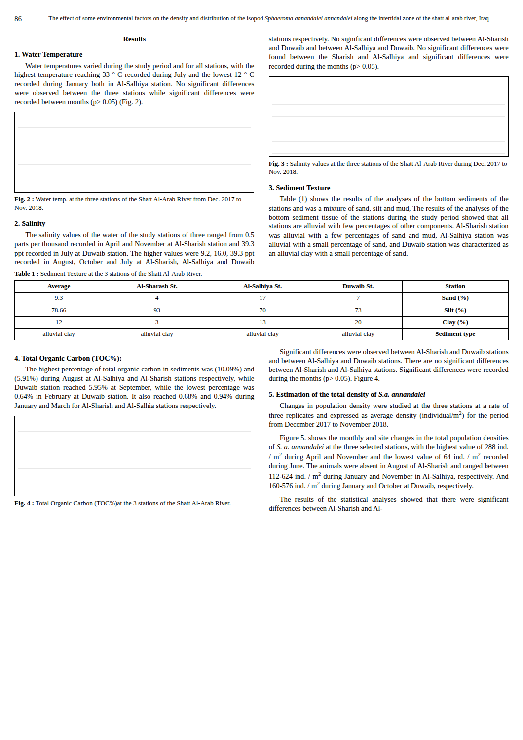86
The effect of some environmental factors on the density and distribution of the isopod Sphaeroma annandalei annandalei along the intertidal zone of the shatt al-arab river, Iraq
Results
1. Water Temperature
Water temperatures varied during the study period and for all stations, with the highest temperature reaching 33 ° C recorded during July and the lowest 12 ° C recorded during January both in Al-Salhiya station. No significant differences were observed between the three stations while significant differences were recorded between months (p> 0.05) (Fig. 2).
Fig. 2 : Water temp. at the three stations of the Shatt Al-Arab River from Dec. 2017 to Nov. 2018.
2. Salinity
The salinity values of the water of the study stations of three ranged from 0.5 parts per thousand recorded in April and November at Al-Sharish station and 39.3 ppt recorded in July at Duwaib station. The higher values were 9.2, 16.0, 39.3 ppt recorded in August, October and July at Al-Sharish, Al-Salhiya and Duwaib stations respectively. No significant differences were observed between Al-Sharish and Duwaib and between Al-Salhiya and Duwaib. No significant differences were found between the Sharish and Al-Salhiya and significant differences were recorded during the months (p> 0.05).
Fig. 3 : Salinity values at the three stations of the Shatt Al-Arab River during Dec. 2017 to Nov. 2018.
3. Sediment Texture
Table (1) shows the results of the analyses of the bottom sediments of the stations and was a mixture of sand, silt and mud, The results of the analyses of the bottom sediment tissue of the stations during the study period showed that all stations are alluvial with few percentages of other components. Al-Sharish station was alluvial with a few percentages of sand and mud, Al-Salhiya station was alluvial with a small percentage of sand, and Duwaib station was characterized as an alluvial clay with a small percentage of sand.
Table 1 : Sediment Texture at the 3 stations of the Shatt Al-Arab River.
| Average | Al-Sharash St. | Al-Salhiya St. | Duwaib St. | Station |
| --- | --- | --- | --- | --- |
| 9.3 | 4 | 17 | 7 | Sand (%) |
| 78.66 | 93 | 70 | 73 | Silt (%) |
| 12 | 3 | 13 | 20 | Clay (%) |
| alluvial clay | alluvial clay | alluvial clay | alluvial clay | Sediment type |
4. Total Organic Carbon (TOC%):
The highest percentage of total organic carbon in sediments was (10.09%) and (5.91%) during August at Al-Salhiya and Al-Sharish stations respectively, while Duwaib station reached 5.95% at September, while the lowest percentage was 0.64% in February at Duwaib station. It also reached 0.68% and 0.94% during January and March for Al-Sharish and Al-Salhia stations respectively.
Fig. 4 : Total Organic Carbon (TOC%)at the 3 stations of the Shatt Al-Arab River.
Significant differences were observed between Al-Sharish and Duwaib stations and between Al-Salhiya and Duwaib stations. There are no significant differences between Al-Sharish and Al-Salhiya stations. Significant differences were recorded during the months (p> 0.05). Figure 4.
5. Estimation of the total density of S.a. annandalei
Changes in population density were studied at the three stations at a rate of three replicates and expressed as average density (individual/m2) for the period from December 2017 to November 2018.
Figure 5. shows the monthly and site changes in the total population densities of S. a. annandalei at the three selected stations, with the highest value of 288 ind. / m2 during April and November and the lowest value of 64 ind. / m2 recorded during June. The animals were absent in August of Al-Sharish and ranged between 112-624 ind. / m2 during January and November in Al-Salhiya, respectively. And 160-576 ind. / m2 during January and October at Duwaib, respectively.
The results of the statistical analyses showed that there were significant differences between Al-Sharish and Al-